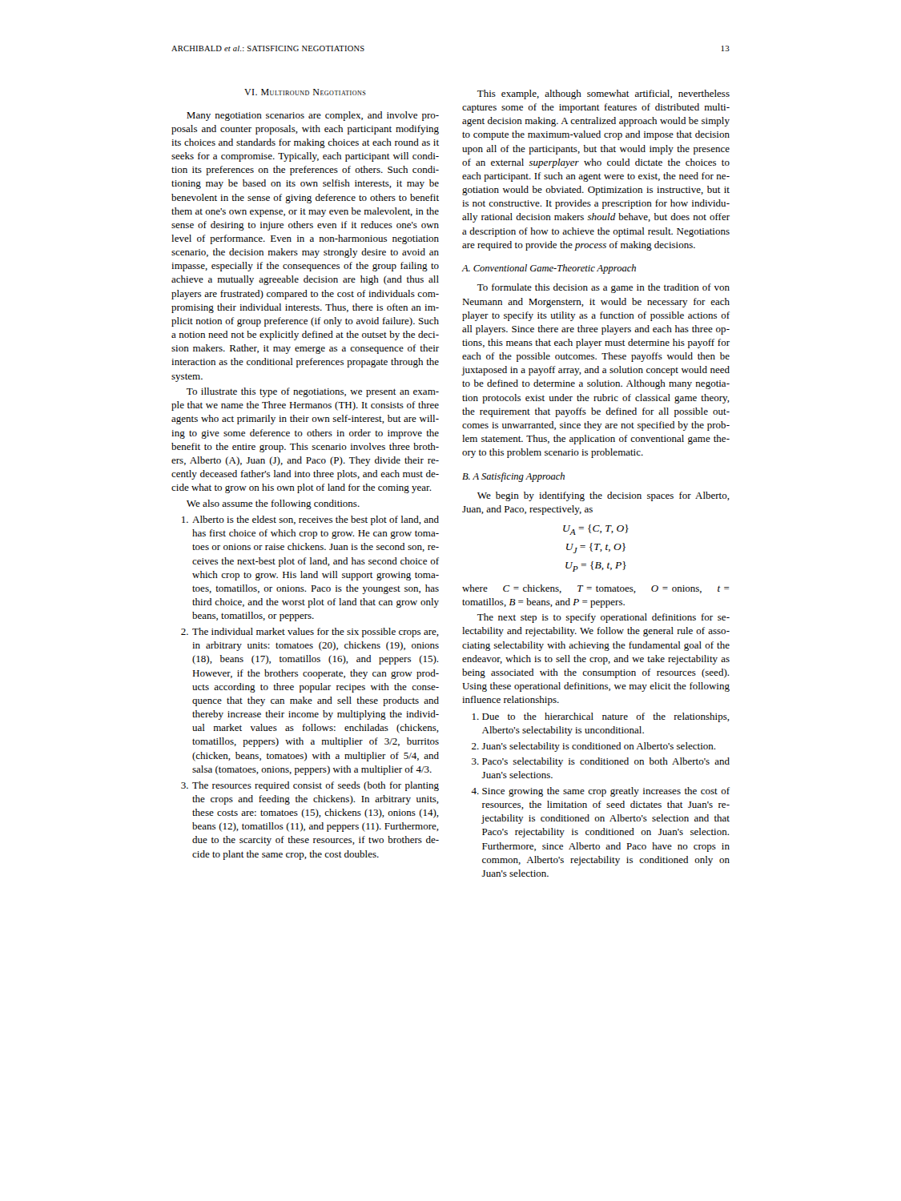ARCHIBALD et al.: SATISFICING NEGOTIATIONS
13
VI. Multiround Negotiations
Many negotiation scenarios are complex, and involve proposals and counter proposals, with each participant modifying its choices and standards for making choices at each round as it seeks for a compromise. Typically, each participant will condition its preferences on the preferences of others. Such conditioning may be based on its own selfish interests, it may be benevolent in the sense of giving deference to others to benefit them at one's own expense, or it may even be malevolent, in the sense of desiring to injure others even if it reduces one's own level of performance. Even in a non-harmonious negotiation scenario, the decision makers may strongly desire to avoid an impasse, especially if the consequences of the group failing to achieve a mutually agreeable decision are high (and thus all players are frustrated) compared to the cost of individuals compromising their individual interests. Thus, there is often an implicit notion of group preference (if only to avoid failure). Such a notion need not be explicitly defined at the outset by the decision makers. Rather, it may emerge as a consequence of their interaction as the conditional preferences propagate through the system.
To illustrate this type of negotiations, we present an example that we name the Three Hermanos (TH). It consists of three agents who act primarily in their own self-interest, but are willing to give some deference to others in order to improve the benefit to the entire group. This scenario involves three brothers, Alberto (A), Juan (J), and Paco (P). They divide their recently deceased father's land into three plots, and each must decide what to grow on his own plot of land for the coming year.
We also assume the following conditions.
Alberto is the eldest son, receives the best plot of land, and has first choice of which crop to grow. He can grow tomatoes or onions or raise chickens. Juan is the second son, receives the next-best plot of land, and has second choice of which crop to grow. His land will support growing tomatoes, tomatillos, or onions. Paco is the youngest son, has third choice, and the worst plot of land that can grow only beans, tomatillos, or peppers.
The individual market values for the six possible crops are, in arbitrary units: tomatoes (20), chickens (19), onions (18), beans (17), tomatillos (16), and peppers (15). However, if the brothers cooperate, they can grow products according to three popular recipes with the consequence that they can make and sell these products and thereby increase their income by multiplying the individual market values as follows: enchiladas (chickens, tomatillos, peppers) with a multiplier of 3/2, burritos (chicken, beans, tomatoes) with a multiplier of 5/4, and salsa (tomatoes, onions, peppers) with a multiplier of 4/3.
The resources required consist of seeds (both for planting the crops and feeding the chickens). In arbitrary units, these costs are: tomatoes (15), chickens (13), onions (14), beans (12), tomatillos (11), and peppers (11). Furthermore, due to the scarcity of these resources, if two brothers decide to plant the same crop, the cost doubles.
This example, although somewhat artificial, nevertheless captures some of the important features of distributed multi-agent decision making. A centralized approach would be simply to compute the maximum-valued crop and impose that decision upon all of the participants, but that would imply the presence of an external superplayer who could dictate the choices to each participant. If such an agent were to exist, the need for negotiation would be obviated. Optimization is instructive, but it is not constructive. It provides a prescription for how individually rational decision makers should behave, but does not offer a description of how to achieve the optimal result. Negotiations are required to provide the process of making decisions.
A. Conventional Game-Theoretic Approach
To formulate this decision as a game in the tradition of von Neumann and Morgenstern, it would be necessary for each player to specify its utility as a function of possible actions of all players. Since there are three players and each has three options, this means that each player must determine his payoff for each of the possible outcomes. These payoffs would then be juxtaposed in a payoff array, and a solution concept would need to be defined to determine a solution. Although many negotiation protocols exist under the rubric of classical game theory, the requirement that payoffs be defined for all possible outcomes is unwarranted, since they are not specified by the problem statement. Thus, the application of conventional game theory to this problem scenario is problematic.
B. A Satisficing Approach
We begin by identifying the decision spaces for Alberto, Juan, and Paco, respectively, as
UA = {C, T, O} UJ = {T, t, O} UP = {B, t, P}
where C = chickens, T = tomatoes, O = onions, t = tomatillos, B = beans, and P = peppers.
The next step is to specify operational definitions for selectability and rejectability. We follow the general rule of associating selectability with achieving the fundamental goal of the endeavor, which is to sell the crop, and we take rejectability as being associated with the consumption of resources (seed). Using these operational definitions, we may elicit the following influence relationships.
Due to the hierarchical nature of the relationships, Alberto's selectability is unconditional.
Juan's selectability is conditioned on Alberto's selection.
Paco's selectability is conditioned on both Alberto's and Juan's selections.
Since growing the same crop greatly increases the cost of resources, the limitation of seed dictates that Juan's rejectability is conditioned on Alberto's selection and that Paco's rejectability is conditioned on Juan's selection. Furthermore, since Alberto and Paco have no crops in common, Alberto's rejectability is conditioned only on Juan's selection.